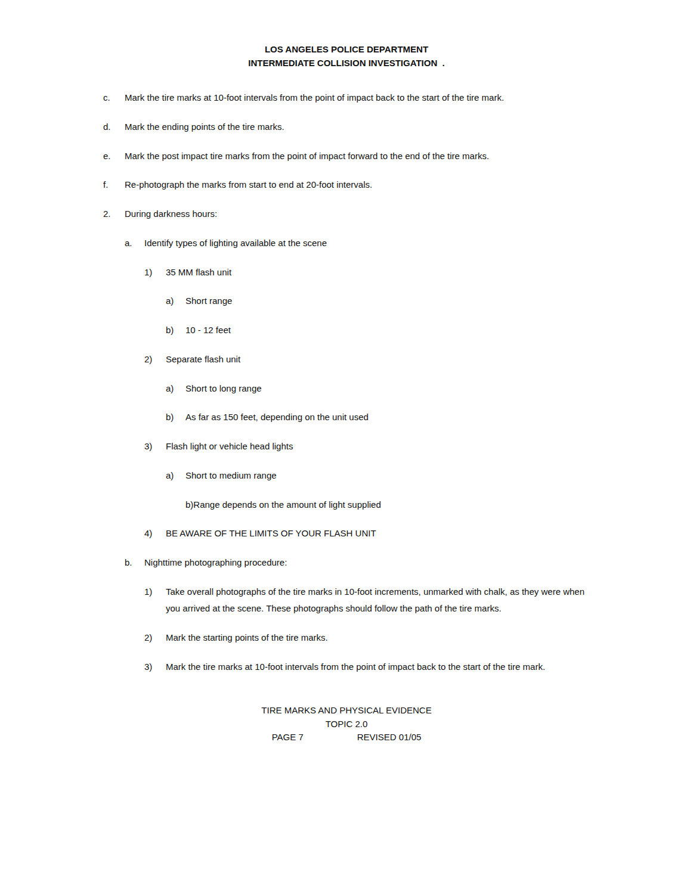LOS ANGELES POLICE DEPARTMENT
INTERMEDIATE COLLISION INVESTIGATION .
c. Mark the tire marks at 10-foot intervals from the point of impact back to the start of the tire mark.
d. Mark the ending points of the tire marks.
e. Mark the post impact tire marks from the point of impact forward to the end of the tire marks.
f. Re-photograph the marks from start to end at 20-foot intervals.
2. During darkness hours:
a. Identify types of lighting available at the scene
1) 35 MM flash unit
a) Short range
b) 10 - 12 feet
2) Separate flash unit
a) Short to long range
b) As far as 150 feet, depending on the unit used
3) Flash light or vehicle head lights
a) Short to medium range
b)Range depends on the amount of light supplied
4) BE AWARE OF THE LIMITS OF YOUR FLASH UNIT
b. Nighttime photographing procedure:
1) Take overall photographs of the tire marks in 10-foot increments, unmarked with chalk, as they were when you arrived at the scene. These photographs should follow the path of the tire marks.
2) Mark the starting points of the tire marks.
3) Mark the tire marks at 10-foot intervals from the point of impact back to the start of the tire mark.
TIRE MARKS AND PHYSICAL EVIDENCE TOPIC 2.0 PAGE 7 REVISED 01/05